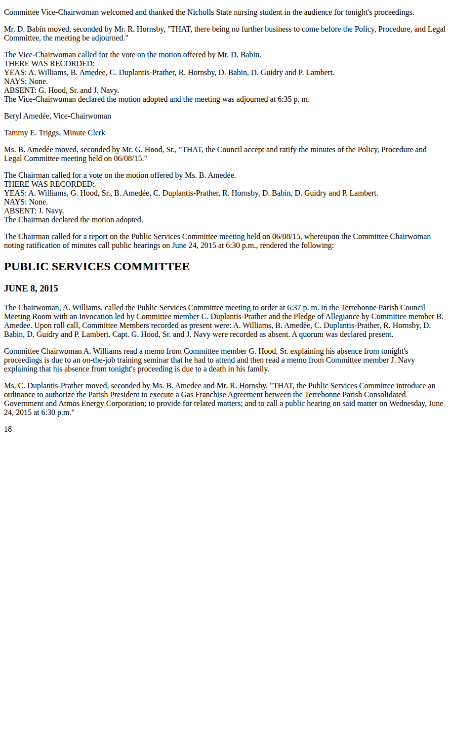Committee Vice-Chairwoman welcomed and thanked the Nicholls State nursing student in the audience for tonight's proceedings.
Mr. D. Babin moved, seconded by Mr. R. Hornsby, "THAT, there being no further business to come before the Policy, Procedure, and Legal Committee, the meeting be adjourned."
The Vice-Chairwoman called for the vote on the motion offered by Mr. D. Babin.
THERE WAS RECORDED:
YEAS: A. Williams, B. Amedee, C. Duplantis-Prather, R. Hornsby, D. Babin, D. Guidry and P. Lambert.
NAYS: None.
ABSENT: G. Hood, Sr. and J. Navy.
The Vice-Chairwoman declared the motion adopted and the meeting was adjourned at 6:35 p. m.
Beryl Amedèe, Vice-Chairwoman
Tammy E. Triggs, Minute Clerk
Ms. B. Amedée moved, seconded by Mr. G. Hood, Sr., "THAT, the Council accept and ratify the minutes of the Policy, Procedure and Legal Committee meeting held on 06/08/15."
The Chairman called for a vote on the motion offered by Ms. B. Amedée.
THERE WAS RECORDED:
YEAS: A. Williams, G. Hood, Sr., B. Amedée, C. Duplantis-Prather, R. Hornsby, D. Babin, D. Guidry and P. Lambert.
NAYS: None.
ABSENT: J. Navy.
The Chairman declared the motion adopted.
The Chairman called for a report on the Public Services Committee meeting held on 06/08/15, whereupon the Committee Chairwoman noting ratification of minutes call public hearings on June 24, 2015 at 6:30 p.m., rendered the following:
PUBLIC SERVICES COMMITTEE
JUNE 8, 2015
The Chairwoman, A. Williams, called the Public Services Committee meeting to order at 6:37 p. m. in the Terrebonne Parish Council Meeting Room with an Invocation led by Committee member C. Duplantis-Prather and the Pledge of Allegiance by Committee member B. Amedee. Upon roll call, Committee Members recorded as present were: A. Williams, B. Amedèe, C. Duplantis-Prather, R. Hornsby, D. Babin, D. Guidry and P. Lambert. Capt. G. Hood, Sr. and J. Navy were recorded as absent. A quorum was declared present.
Committee Chairwoman A. Williams read a memo from Committee member G. Hood, Sr. explaining his absence from tonight's proceedings is due to an on-the-job training seminar that he had to attend and then read a memo from Committee member J. Navy explaining that his absence from tonight's proceeding is due to a death in his family.
Ms. C. Duplantis-Prather moved, seconded by Ms. B. Amedee and Mr. R. Hornsby, "THAT, the Public Services Committee introduce an ordinance to authorize the Parish President to execute a Gas Franchise Agreement between the Terrebonne Parish Consolidated Government and Atmos Energy Corporation; to provide for related matters; and to call a public hearing on said matter on Wednesday, June 24, 2015 at 6:30 p.m."
18